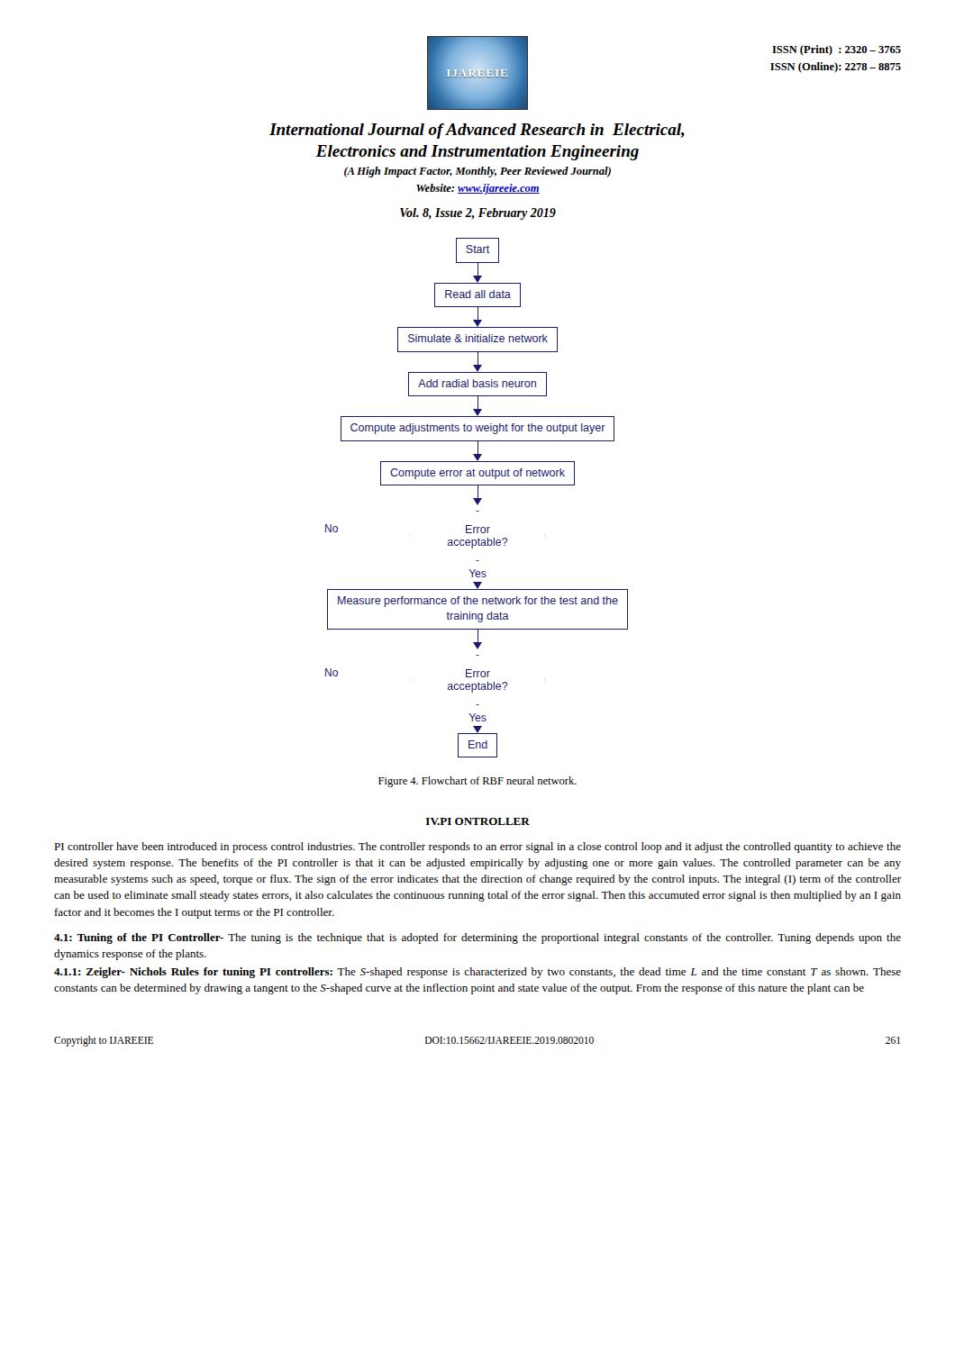ISSN (Print) : 2320 – 3765
ISSN (Online): 2278 – 8875
International Journal of Advanced Research in Electrical,
Electronics and Instrumentation Engineering
(A High Impact Factor, Monthly, Peer Reviewed Journal)
Website: www.ijareeie.com
Vol. 8, Issue 2, February 2019
Start
Read all data
Simulate & initialize network
Add radial basis neuron
Compute adjustments to weight for the output layer
Compute error at output of network
No
Error
acceptable?
Yes
Measure performance of the network for the test and the
training data
No
Error
acceptable?
Yes
End
Figure 4. Flowchart of RBF neural network.
IV.PI ONTROLLER
PI controller have been introduced in process control industries. The controller responds to an error signal in a close control loop and it adjust the controlled quantity to achieve the desired system response. The benefits of the PI controller is that it can be adjusted empirically by adjusting one or more gain values. The controlled parameter can be any measurable systems such as speed, torque or flux. The sign of the error indicates that the direction of change required by the control inputs. The integral (I) term of the controller can be used to eliminate small steady states errors, it also calculates the continuous running total of the error signal. Then this accumuted error signal is then multiplied by an I gain factor and it becomes the I output terms or the PI controller.
4.1: Tuning of the PI Controller- The tuning is the technique that is adopted for determining the proportional integral constants of the controller. Tuning depends upon the dynamics response of the plants.
4.1.1: Zeigler- Nichols Rules for tuning PI controllers: The S-shaped response is characterized by two constants, the dead time L and the time constant T as shown. These constants can be determined by drawing a tangent to the S-shaped curve at the inflection point and state value of the output. From the response of this nature the plant can be
Copyright to IJAREEIE
DOI:10.15662/IJAREEIE.2019.0802010
261